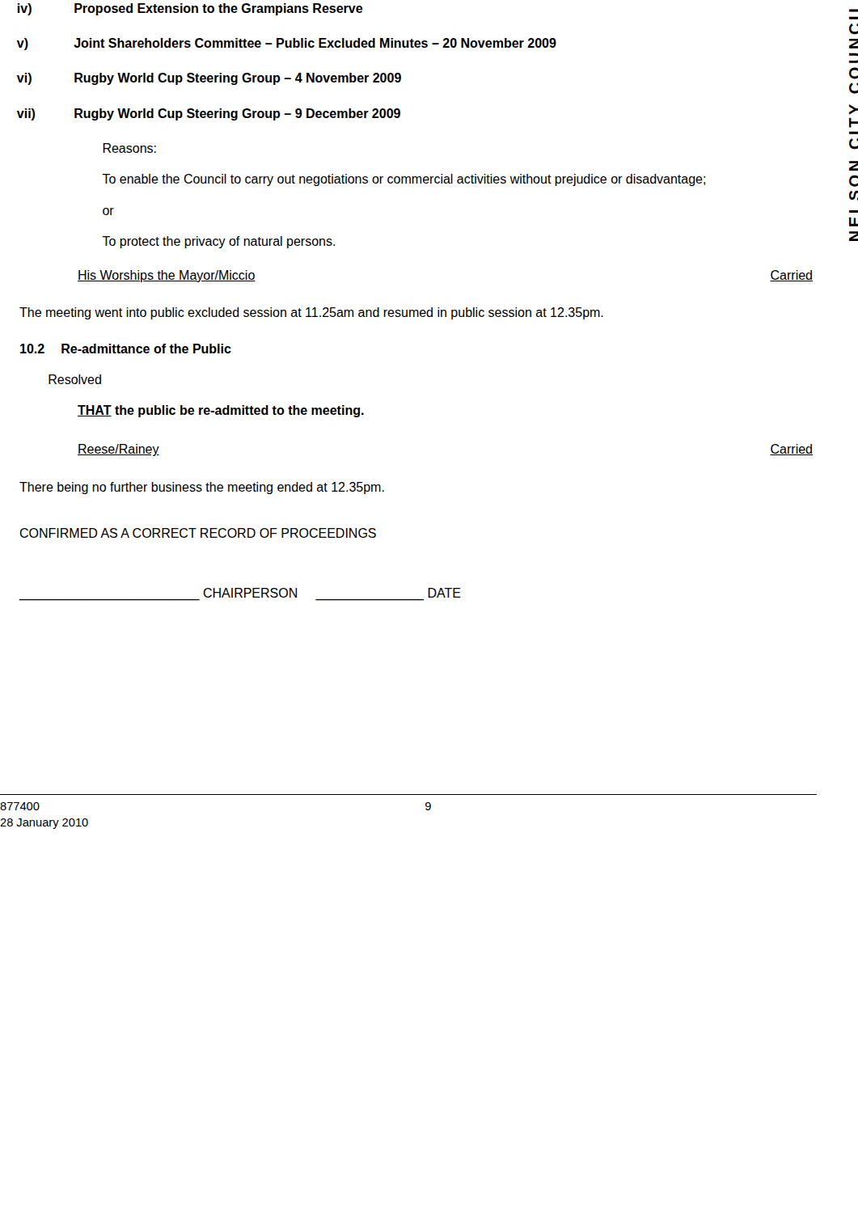NELSON CITY COUNCIL
iv) Proposed Extension to the Grampians Reserve
v) Joint Shareholders Committee – Public Excluded Minutes – 20 November 2009
vi) Rugby World Cup Steering Group – 4 November 2009
vii) Rugby World Cup Steering Group – 9 December 2009
Reasons:
To enable the Council to carry out negotiations or commercial activities without prejudice or disadvantage;
or
To protect the privacy of natural persons.
His Worships the Mayor/Miccio Carried
The meeting went into public excluded session at 11.25am and resumed in public session at 12.35pm.
10.2 Re-admittance of the Public
Resolved
THAT the public be re-admitted to the meeting.
Reese/Rainey Carried
There being no further business the meeting ended at 12.35pm.
CONFIRMED AS A CORRECT RECORD OF PROCEEDINGS
_________________________ CHAIRPERSON _______________ DATE
877400
9
28 January 2010